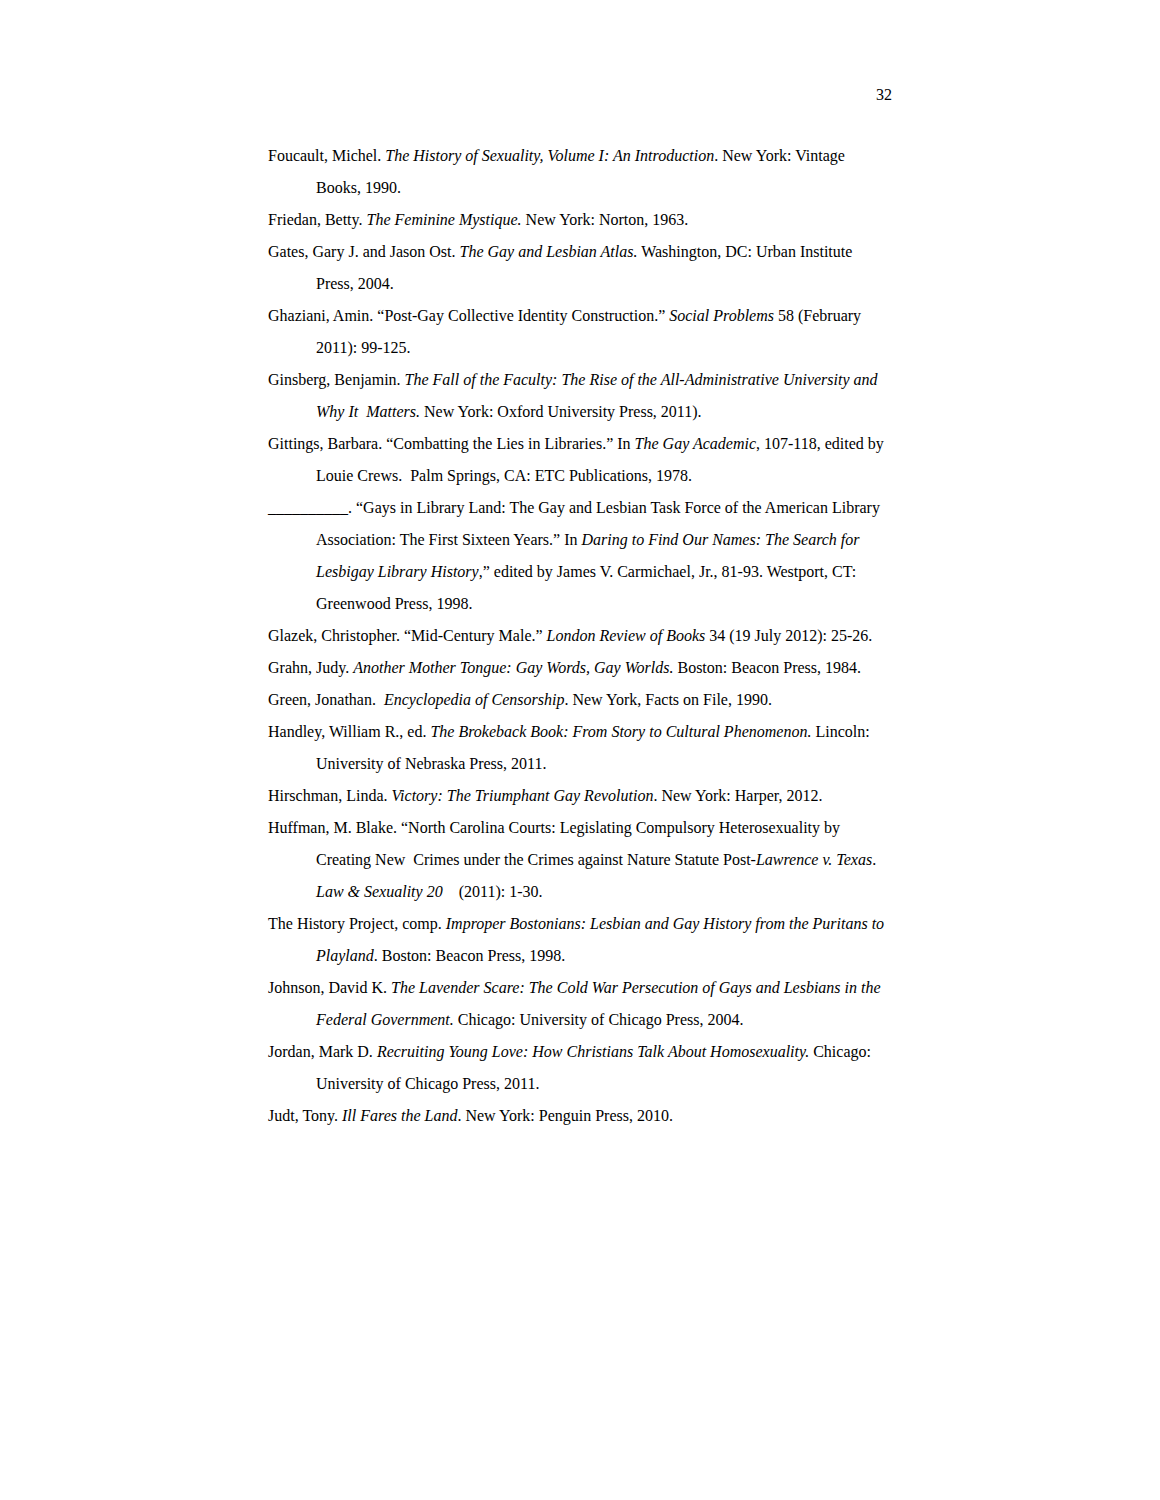32
Foucault, Michel. The History of Sexuality, Volume I: An Introduction. New York: Vintage Books, 1990.
Friedan, Betty. The Feminine Mystique. New York: Norton, 1963.
Gates, Gary J. and Jason Ost. The Gay and Lesbian Atlas. Washington, DC: Urban Institute Press, 2004.
Ghaziani, Amin. “Post-Gay Collective Identity Construction.” Social Problems 58 (February 2011): 99-125.
Ginsberg, Benjamin. The Fall of the Faculty: The Rise of the All-Administrative University and Why It Matters. New York: Oxford University Press, 2011).
Gittings, Barbara. “Combatting the Lies in Libraries.” In The Gay Academic, 107-118, edited by Louie Crews. Palm Springs, CA: ETC Publications, 1978.
__________. “Gays in Library Land: The Gay and Lesbian Task Force of the American Library Association: The First Sixteen Years.” In Daring to Find Our Names: The Search for Lesbigay Library History,” edited by James V. Carmichael, Jr., 81-93. Westport, CT: Greenwood Press, 1998.
Glazek, Christopher. “Mid-Century Male.” London Review of Books 34 (19 July 2012): 25-26.
Grahn, Judy. Another Mother Tongue: Gay Words, Gay Worlds. Boston: Beacon Press, 1984.
Green, Jonathan. Encyclopedia of Censorship. New York, Facts on File, 1990.
Handley, William R., ed. The Brokeback Book: From Story to Cultural Phenomenon. Lincoln: University of Nebraska Press, 2011.
Hirschman, Linda. Victory: The Triumphant Gay Revolution. New York: Harper, 2012.
Huffman, M. Blake. “North Carolina Courts: Legislating Compulsory Heterosexuality by Creating New Crimes under the Crimes against Nature Statute Post-Lawrence v. Texas. Law & Sexuality 20 (2011): 1-30.
The History Project, comp. Improper Bostonians: Lesbian and Gay History from the Puritans to Playland. Boston: Beacon Press, 1998.
Johnson, David K. The Lavender Scare: The Cold War Persecution of Gays and Lesbians in the Federal Government. Chicago: University of Chicago Press, 2004.
Jordan, Mark D. Recruiting Young Love: How Christians Talk About Homosexuality. Chicago: University of Chicago Press, 2011.
Judt, Tony. Ill Fares the Land. New York: Penguin Press, 2010.